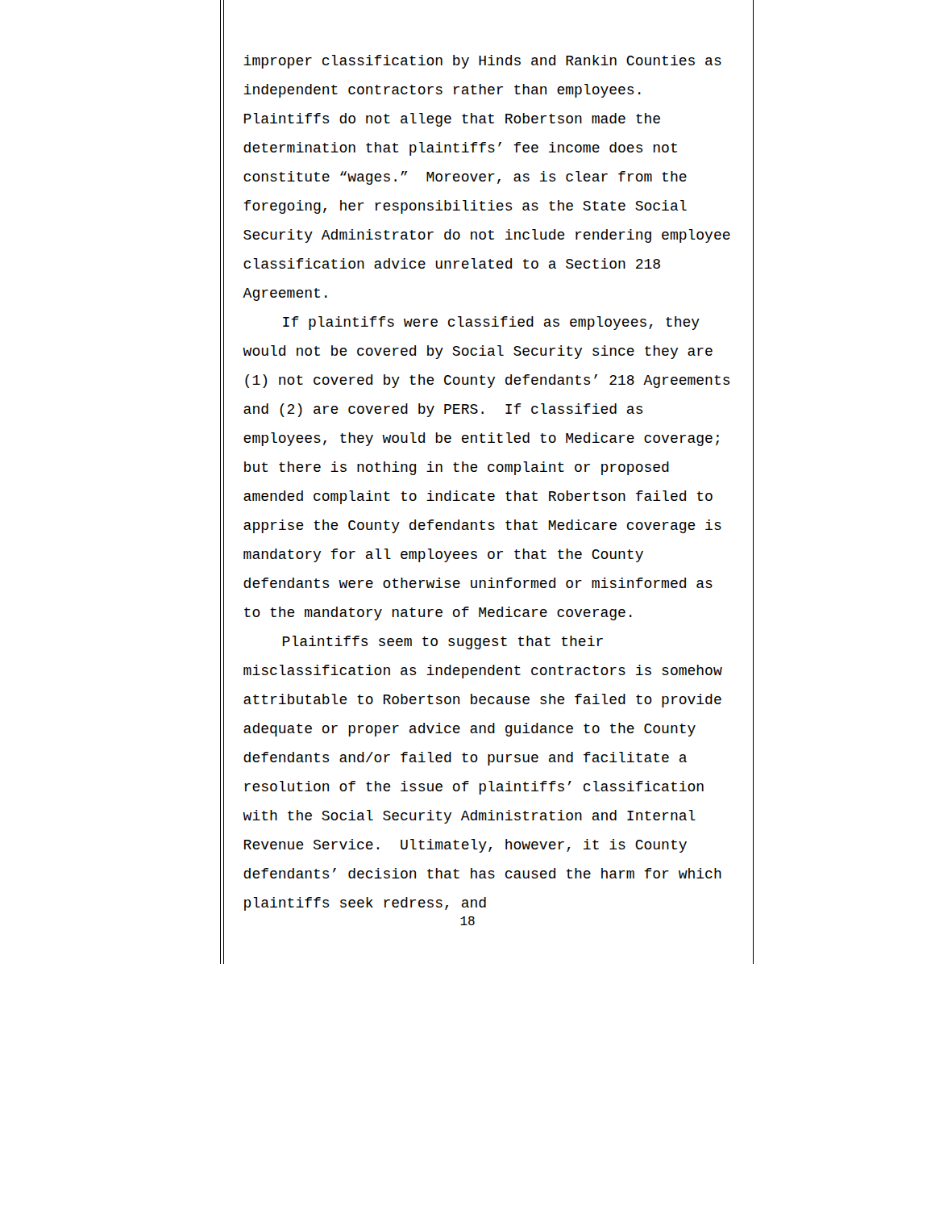improper classification by Hinds and Rankin Counties as independent contractors rather than employees. Plaintiffs do not allege that Robertson made the determination that plaintiffs’ fee income does not constitute “wages.” Moreover, as is clear from the foregoing, her responsibilities as the State Social Security Administrator do not include rendering employee classification advice unrelated to a Section 218 Agreement.
If plaintiffs were classified as employees, they would not be covered by Social Security since they are (1) not covered by the County defendants’ 218 Agreements and (2) are covered by PERS. If classified as employees, they would be entitled to Medicare coverage; but there is nothing in the complaint or proposed amended complaint to indicate that Robertson failed to apprise the County defendants that Medicare coverage is mandatory for all employees or that the County defendants were otherwise uninformed or misinformed as to the mandatory nature of Medicare coverage.
Plaintiffs seem to suggest that their misclassification as independent contractors is somehow attributable to Robertson because she failed to provide adequate or proper advice and guidance to the County defendants and/or failed to pursue and facilitate a resolution of the issue of plaintiffs’ classification with the Social Security Administration and Internal Revenue Service. Ultimately, however, it is County defendants’ decision that has caused the harm for which plaintiffs seek redress, and
18